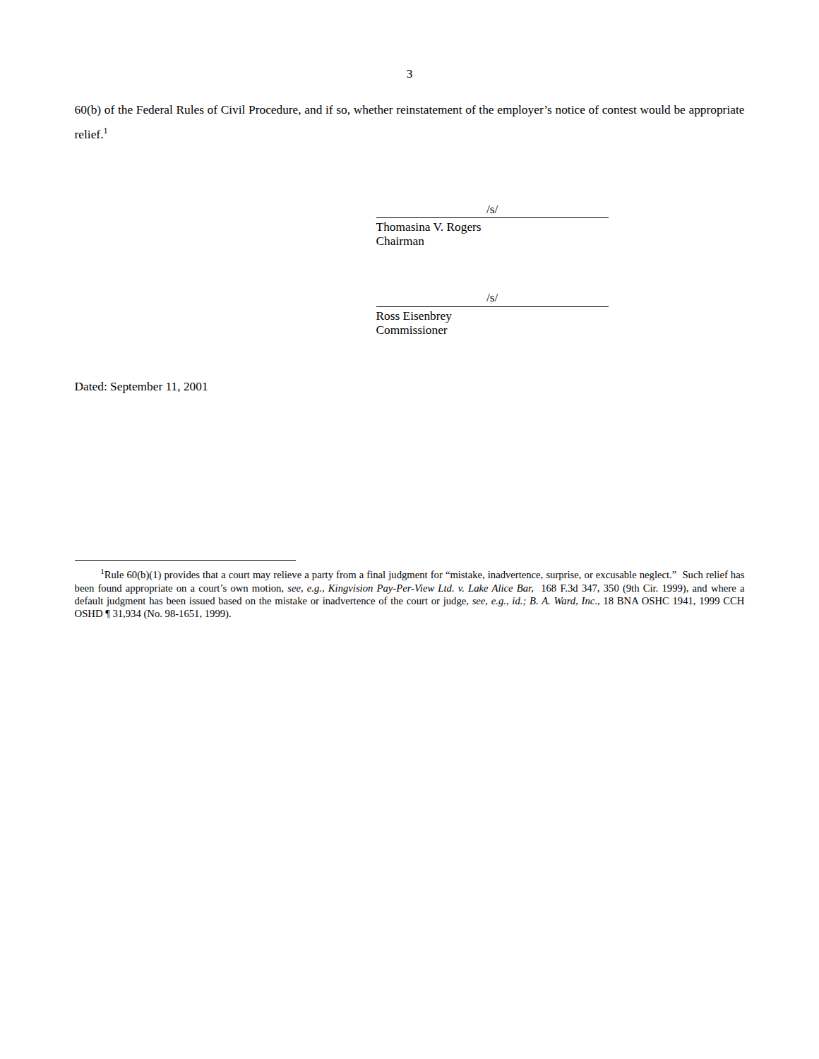3
60(b) of the Federal Rules of Civil Procedure, and if so, whether reinstatement of the employer’s notice of contest would be appropriate relief.1
/s/
Thomasina V. Rogers
Chairman
/s/
Ross Eisenbrey
Commissioner
Dated: September 11, 2001
1Rule 60(b)(1) provides that a court may relieve a party from a final judgment for “mistake, inadvertence, surprise, or excusable neglect.” Such relief has been found appropriate on a court’s own motion, see, e.g., Kingvision Pay-Per-View Ltd. v. Lake Alice Bar, 168 F.3d 347, 350 (9th Cir. 1999), and where a default judgment has been issued based on the mistake or inadvertence of the court or judge, see, e.g., id.; B. A. Ward, Inc., 18 BNA OSHC 1941, 1999 CCH OSHD ¶ 31,934 (No. 98-1651, 1999).